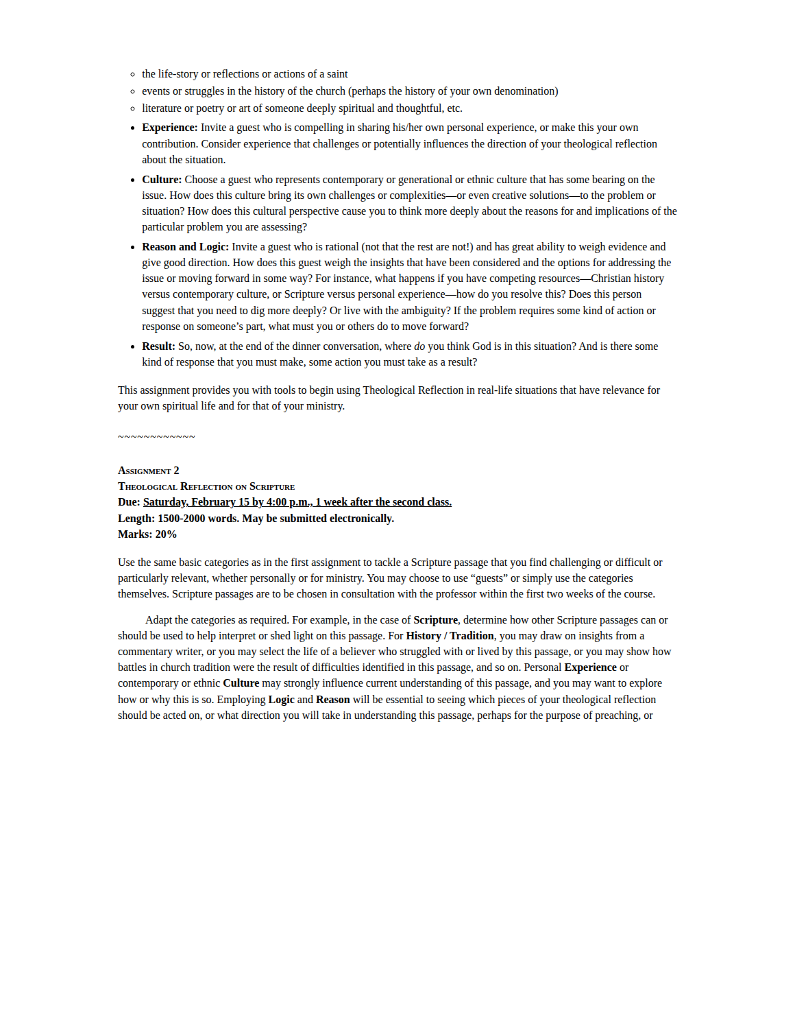the life-story or reflections or actions of a saint
events or struggles in the history of the church (perhaps the history of your own denomination)
literature or poetry or art of someone deeply spiritual and thoughtful, etc.
Experience: Invite a guest who is compelling in sharing his/her own personal experience, or make this your own contribution. Consider experience that challenges or potentially influences the direction of your theological reflection about the situation.
Culture: Choose a guest who represents contemporary or generational or ethnic culture that has some bearing on the issue. How does this culture bring its own challenges or complexities—or even creative solutions—to the problem or situation? How does this cultural perspective cause you to think more deeply about the reasons for and implications of the particular problem you are assessing?
Reason and Logic: Invite a guest who is rational (not that the rest are not!) and has great ability to weigh evidence and give good direction. How does this guest weigh the insights that have been considered and the options for addressing the issue or moving forward in some way? For instance, what happens if you have competing resources—Christian history versus contemporary culture, or Scripture versus personal experience—how do you resolve this? Does this person suggest that you need to dig more deeply? Or live with the ambiguity? If the problem requires some kind of action or response on someone’s part, what must you or others do to move forward?
Result: So, now, at the end of the dinner conversation, where do you think God is in this situation? And is there some kind of response that you must make, some action you must take as a result?
This assignment provides you with tools to begin using Theological Reflection in real-life situations that have relevance for your own spiritual life and for that of your ministry.
~~~~~~~~~~~~
Assignment 2
Theological Reflection on Scripture
Due: Saturday, February 15 by 4:00 p.m., 1 week after the second class.
Length: 1500-2000 words. May be submitted electronically.
Marks: 20%
Use the same basic categories as in the first assignment to tackle a Scripture passage that you find challenging or difficult or particularly relevant, whether personally or for ministry. You may choose to use “guests” or simply use the categories themselves. Scripture passages are to be chosen in consultation with the professor within the first two weeks of the course.
Adapt the categories as required. For example, in the case of Scripture, determine how other Scripture passages can or should be used to help interpret or shed light on this passage. For History / Tradition, you may draw on insights from a commentary writer, or you may select the life of a believer who struggled with or lived by this passage, or you may show how battles in church tradition were the result of difficulties identified in this passage, and so on. Personal Experience or contemporary or ethnic Culture may strongly influence current understanding of this passage, and you may want to explore how or why this is so. Employing Logic and Reason will be essential to seeing which pieces of your theological reflection should be acted on, or what direction you will take in understanding this passage, perhaps for the purpose of preaching, or